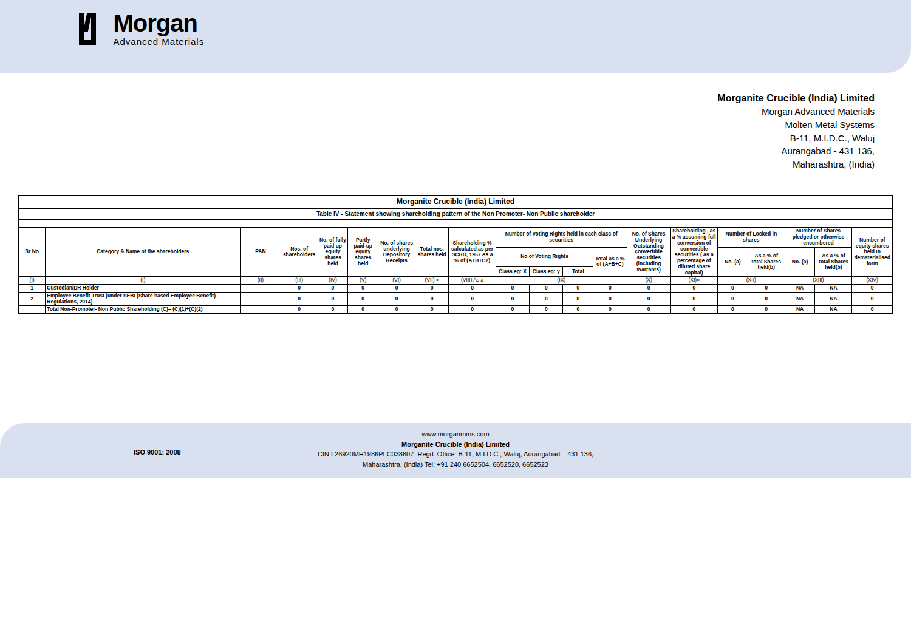Morgan
Advanced Materials
Morganite Crucible (India) Limited
Morgan Advanced Materials
Molten Metal Systems
B-11, M.I.D.C., Waluj
Aurangabad - 431 136,
Maharashtra, (India)
| Morganite Crucible (India) Limited |
| Table IV - Statement showing shareholding pattern of the Non Promoter- Non Public shareholder |
| Sr No | Category & Name of the shareholders | PAN | Nos. of shareholders | No. of fully paid up equity shares held | Partly paid-up equity shares held | No. of shares underlying Depository Receipts | Total nos. shares held | Shareholding % calculated as per SCRR, 1957 As a % of (A+B+C2) | Number of Voting Rights held in each class of securities | No. of Shares Underlying Outstanding convertible securities (including Warrants) | Shareholding , as a % assuming full conversion of convertible securities ( as a percentage of diluted share capital) | Number of Locked in shares | Number of Shares pledged or otherwise encumbered | Number of equity shares held in dematerialised form |
| No of Voting Rights | Total as a % of (A+B+C) | No. (a) | As a % of total Shares held(b) | No. (a) | As a % of total Shares held(b) |
| Class eg: X | Class eg: y | Total |
| (I) | (I) | (II) | (III) | (IV) | (V) | (VI) | (VII) = | (VIII) As a | (IX) | (X) | (XI)= | (XII) | (XIII) | (XIV) |
| 1 | Custodian/DR Holder | | 0 | 0 | 0 | 0 | 0 | 0 | 0 | 0 | 0 | 0 | 0 | 0 | 0 | 0 | NA | NA | 0 |
| 2 | Employee Benefit Trust (under SEBI (Share based Employee Benefit) Regulations, 2014) | | 0 | 0 | 0 | 0 | 0 | 0 | 0 | 0 | 0 | 0 | 0 | 0 | 0 | 0 | NA | NA | 0 |
| | Total Non-Promoter- Non Public Shareholding (C)= (C)(1)+(C)(2) | | 0 | 0 | 0 | 0 | 0 | 0 | 0 | 0 | 0 | 0 | 0 | 0 | 0 | 0 | NA | NA | 0 |
ISO 9001: 2008
www.morganmms.com
Morganite Crucible (India) Limited
CIN:L26920MH1986PLC038607 Regd. Office: B-11, M.I.D.C., Waluj, Aurangabad – 431 136,
Maharashtra, (India) Tel: +91 240 6652504, 6652520, 6652523